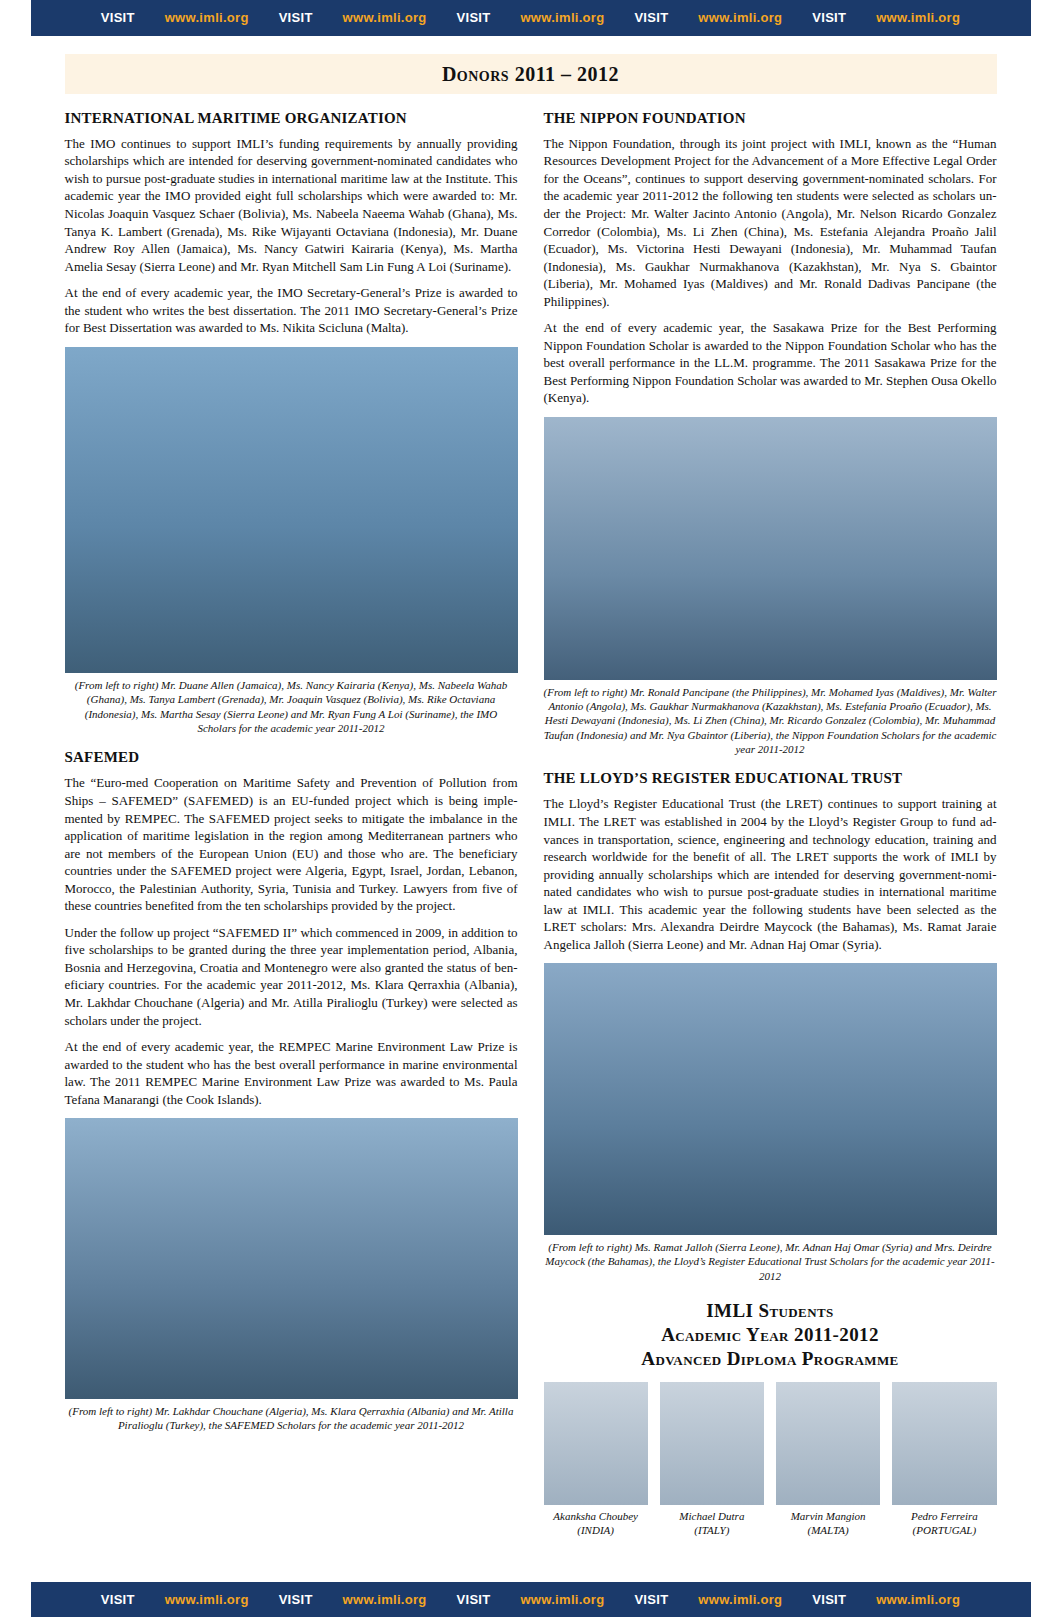VISIT www.imli.org VISIT www.imli.org VISIT www.imli.org VISIT www.imli.org VISIT www.imli.org
Donors 2011 – 2012
International Maritime Organization
The IMO continues to support IMLI’s funding requirements by annually providing scholarships which are intended for deserving government-nominated candidates who wish to pursue post-graduate studies in international maritime law at the Institute. This academic year the IMO provided eight full scholarships which were awarded to: Mr. Nicolas Joaquin Vasquez Schaer (Bolivia), Ms. Nabeela Naeema Wahab (Ghana), Ms. Tanya K. Lambert (Grenada), Ms. Rike Wijayanti Octaviana (Indonesia), Mr. Duane Andrew Roy Allen (Jamaica), Ms. Nancy Gatwiri Kairaria (Kenya), Ms. Martha Amelia Sesay (Sierra Leone) and Mr. Ryan Mitchell Sam Lin Fung A Loi (Suriname).
At the end of every academic year, the IMO Secretary-General’s Prize is awarded to the student who writes the best dissertation. The 2011 IMO Secretary-General’s Prize for Best Dissertation was awarded to Ms. Nikita Scicluna (Malta).
(From left to right) Mr. Duane Allen (Jamaica), Ms. Nancy Kairaria (Kenya), Ms. Nabeela Wahab (Ghana), Ms. Tanya Lambert (Grenada), Mr. Joaquin Vasquez (Bolivia), Ms. Rike Octaviana (Indonesia), Ms. Martha Sesay (Sierra Leone) and Mr. Ryan Fung A Loi (Suriname), the IMO Scholars for the academic year 2011-2012
SAFEMED
The “Euro-med Cooperation on Maritime Safety and Prevention of Pollution from Ships – SAFEMED” (SAFEMED) is an EU-funded project which is being implemented by REMPEC. The SAFEMED project seeks to mitigate the imbalance in the application of maritime legislation in the region among Mediterranean partners who are not members of the European Union (EU) and those who are. The beneficiary countries under the SAFEMED project were Algeria, Egypt, Israel, Jordan, Lebanon, Morocco, the Palestinian Authority, Syria, Tunisia and Turkey. Lawyers from five of these countries benefited from the ten scholarships provided by the project.
Under the follow up project “SAFEMED II” which commenced in 2009, in addition to five scholarships to be granted during the three year implementation period, Albania, Bosnia and Herzegovina, Croatia and Montenegro were also granted the status of beneficiary countries. For the academic year 2011-2012, Ms. Klara Qerraxhia (Albania), Mr. Lakhdar Chouchane (Algeria) and Mr. Atilla Piralioglu (Turkey) were selected as scholars under the project.
At the end of every academic year, the REMPEC Marine Environment Law Prize is awarded to the student who has the best overall performance in marine environmental law. The 2011 REMPEC Marine Environment Law Prize was awarded to Ms. Paula Tefana Manarangi (the Cook Islands).
(From left to right) Mr. Lakhdar Chouchane (Algeria), Ms. Klara Qerraxhia (Albania) and Mr. Atilla Piralioglu (Turkey), the SAFEMED Scholars for the academic year 2011-2012
The Nippon Foundation
The Nippon Foundation, through its joint project with IMLI, known as the “Human Resources Development Project for the Advancement of a More Effective Legal Order for the Oceans”, continues to support deserving government-nominated scholars. For the academic year 2011-2012 the following ten students were selected as scholars under the Project: Mr. Walter Jacinto Antonio (Angola), Mr. Nelson Ricardo Gonzalez Corredor (Colombia), Ms. Li Zhen (China), Ms. Estefania Alejandra Proaño Jalil (Ecuador), Ms. Victorina Hesti Dewayani (Indonesia), Mr. Muhammad Taufan (Indonesia), Ms. Gaukhar Nurmakhanova (Kazakhstan), Mr. Nya S. Gbaintor (Liberia), Mr. Mohamed Iyas (Maldives) and Mr. Ronald Dadivas Pancipane (the Philippines).
At the end of every academic year, the Sasakawa Prize for the Best Performing Nippon Foundation Scholar is awarded to the Nippon Foundation Scholar who has the best overall performance in the LL.M. programme. The 2011 Sasakawa Prize for the Best Performing Nippon Foundation Scholar was awarded to Mr. Stephen Ousa Okello (Kenya).
(From left to right) Mr. Ronald Pancipane (the Philippines), Mr. Mohamed Iyas (Maldives), Mr. Walter Antonio (Angola), Ms. Gaukhar Nurmakhanova (Kazakhstan), Ms. Estefania Proaño (Ecuador), Ms. Hesti Dewayani (Indonesia), Ms. Li Zhen (China), Mr. Ricardo Gonzalez (Colombia), Mr. Muhammad Taufan (Indonesia) and Mr. Nya Gbaintor (Liberia), the Nippon Foundation Scholars for the academic year 2011-2012
The Lloyd’s Register Educational Trust
The Lloyd’s Register Educational Trust (the LRET) continues to support training at IMLI. The LRET was established in 2004 by the Lloyd’s Register Group to fund advances in transportation, science, engineering and technology education, training and research worldwide for the benefit of all. The LRET supports the work of IMLI by providing annually scholarships which are intended for deserving government-nominated candidates who wish to pursue post-graduate studies in international maritime law at IMLI. This academic year the following students have been selected as the LRET scholars: Mrs. Alexandra Deirdre Maycock (the Bahamas), Ms. Ramat Jaraie Angelica Jalloh (Sierra Leone) and Mr. Adnan Haj Omar (Syria).
(From left to right) Ms. Ramat Jalloh (Sierra Leone), Mr. Adnan Haj Omar (Syria) and Mrs. Deirdre Maycock (the Bahamas), the Lloyd’s Register Educational Trust Scholars for the academic year 2011-2012
IMLI Students
Academic Year 2011-2012
Advanced Diploma Programme
Akanksha Choubey
(INDIA)
Michael Dutra
(ITALY)
Marvin Mangion
(MALTA)
Pedro Ferreira
(PORTUGAL)
VISIT www.imli.org VISIT www.imli.org VISIT www.imli.org VISIT www.imli.org VISIT www.imli.org